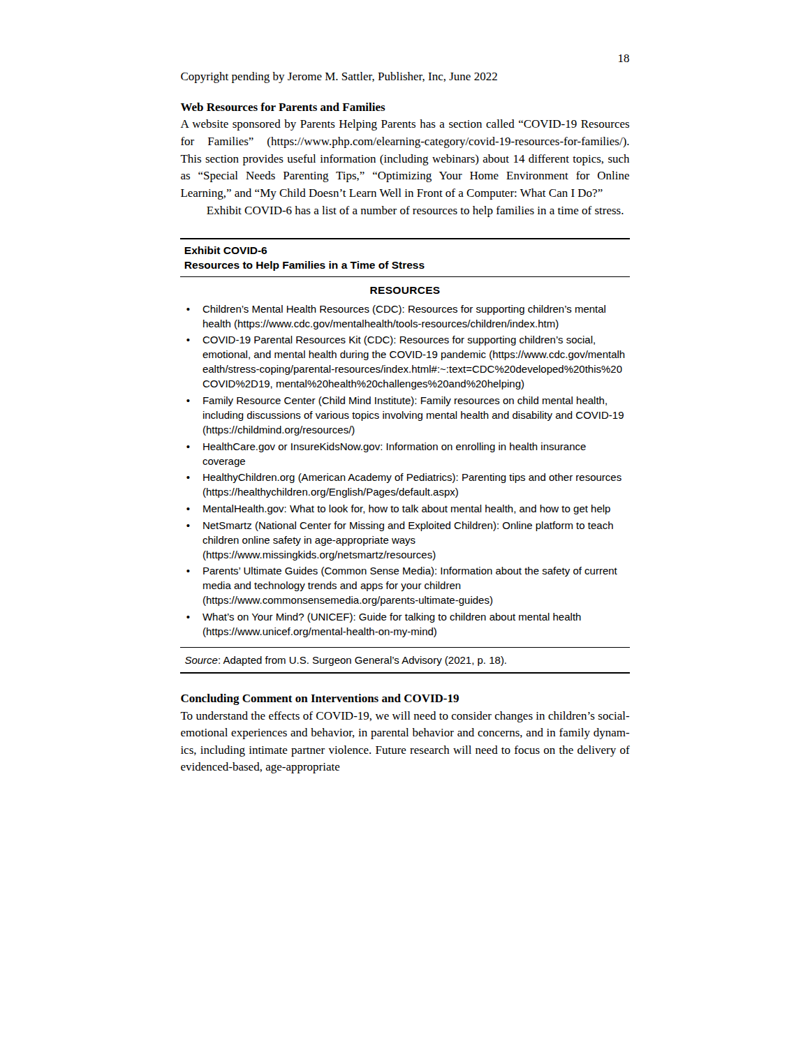18
Copyright pending by Jerome M. Sattler, Publisher, Inc, June 2022
Web Resources for Parents and Families
A website sponsored by Parents Helping Parents has a section called “COVID-19 Resources for Families” (https://www.php.com/elearning-category/covid-19-resources-for-families/). This section provides useful information (including webinars) about 14 different topics, such as “Special Needs Parenting Tips,” “Optimizing Your Home Environment for Online Learning,” and “My Child Doesn’t Learn Well in Front of a Computer: What Can I Do?”
Exhibit COVID-6 has a list of a number of resources to help families in a time of stress.
Exhibit COVID-6
Resources to Help Families in a Time of Stress
RESOURCES
Children’s Mental Health Resources (CDC): Resources for supporting children’s mental health (https://www.cdc.gov/mentalhealth/tools-resources/children/index.htm)
COVID-19 Parental Resources Kit (CDC): Resources for supporting children’s social, emotional, and mental health during the COVID-19 pandemic (https://www.cdc.gov/mentalhealth/stress-coping/parental-resources/index.html#:~:text=CDC%20developed%20this%20COVID%2D19, mental%20health%20challenges%20and%20helping)
Family Resource Center (Child Mind Institute): Family resources on child mental health, including discussions of various topics involving mental health and disability and COVID-19 (https://childmind.org/resources/)
HealthCare.gov or InsureKidsNow.gov: Information on enrolling in health insurance coverage
HealthyChildren.org (American Academy of Pediatrics): Parenting tips and other resources (https://healthychildren.org/English/Pages/default.aspx)
MentalHealth.gov: What to look for, how to talk about mental health, and how to get help
NetSmartz (National Center for Missing and Exploited Children): Online platform to teach children online safety in age-appropriate ways (https://www.missingkids.org/netsmartz/resources)
Parents’ Ultimate Guides (Common Sense Media): Information about the safety of current media and technology trends and apps for your children (https://www.commonsensemedia.org/parents-ultimate-guides)
What’s on Your Mind? (UNICEF): Guide for talking to children about mental health (https://www.unicef.org/mental-health-on-my-mind)
Source: Adapted from U.S. Surgeon General’s Advisory (2021, p. 18).
Concluding Comment on Interventions and COVID-19
To understand the effects of COVID-19, we will need to consider changes in children’s social-emotional experiences and behavior, in parental behavior and concerns, and in family dynamics, including intimate partner violence. Future research will need to focus on the delivery of evidenced-based, age-appropriate